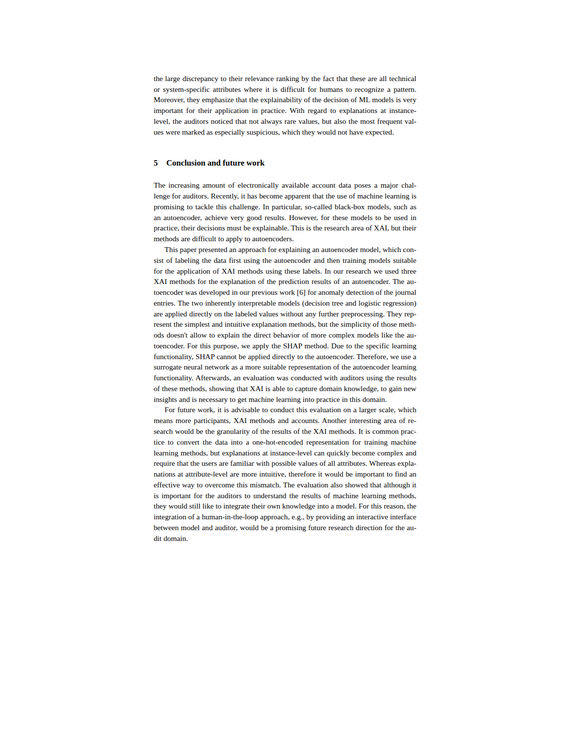the large discrepancy to their relevance ranking by the fact that these are all technical or system-specific attributes where it is difficult for humans to recognize a pattern. Moreover, they emphasize that the explainability of the decision of ML models is very important for their application in practice. With regard to explanations at instance-level, the auditors noticed that not always rare values, but also the most frequent values were marked as especially suspicious, which they would not have expected.
5 Conclusion and future work
The increasing amount of electronically available account data poses a major challenge for auditors. Recently, it has become apparent that the use of machine learning is promising to tackle this challenge. In particular, so-called black-box models, such as an autoencoder, achieve very good results. However, for these models to be used in practice, their decisions must be explainable. This is the research area of XAI, but their methods are difficult to apply to autoencoders.
This paper presented an approach for explaining an autoencoder model, which consist of labeling the data first using the autoencoder and then training models suitable for the application of XAI methods using these labels. In our research we used three XAI methods for the explanation of the prediction results of an autoencoder. The autoencoder was developed in our previous work [6] for anomaly detection of the journal entries. The two inherently interpretable models (decision tree and logistic regression) are applied directly on the labeled values without any further preprocessing. They represent the simplest and intuitive explanation methods, but the simplicity of those methods doesn't allow to explain the direct behavior of more complex models like the autoencoder. For this purpose, we apply the SHAP method. Due to the specific learning functionality, SHAP cannot be applied directly to the autoencoder. Therefore, we use a surrogate neural network as a more suitable representation of the autoencoder learning functionality. Afterwards, an evaluation was conducted with auditors using the results of these methods, showing that XAI is able to capture domain knowledge, to gain new insights and is necessary to get machine learning into practice in this domain.
For future work, it is advisable to conduct this evaluation on a larger scale, which means more participants, XAI methods and accounts. Another interesting area of research would be the granularity of the results of the XAI methods. It is common practice to convert the data into a one-hot-encoded representation for training machine learning methods, but explanations at instance-level can quickly become complex and require that the users are familiar with possible values of all attributes. Whereas explanations at attribute-level are more intuitive, therefore it would be important to find an effective way to overcome this mismatch. The evaluation also showed that although it is important for the auditors to understand the results of machine learning methods, they would still like to integrate their own knowledge into a model. For this reason, the integration of a human-in-the-loop approach, e.g., by providing an interactive interface between model and auditor, would be a promising future research direction for the audit domain.